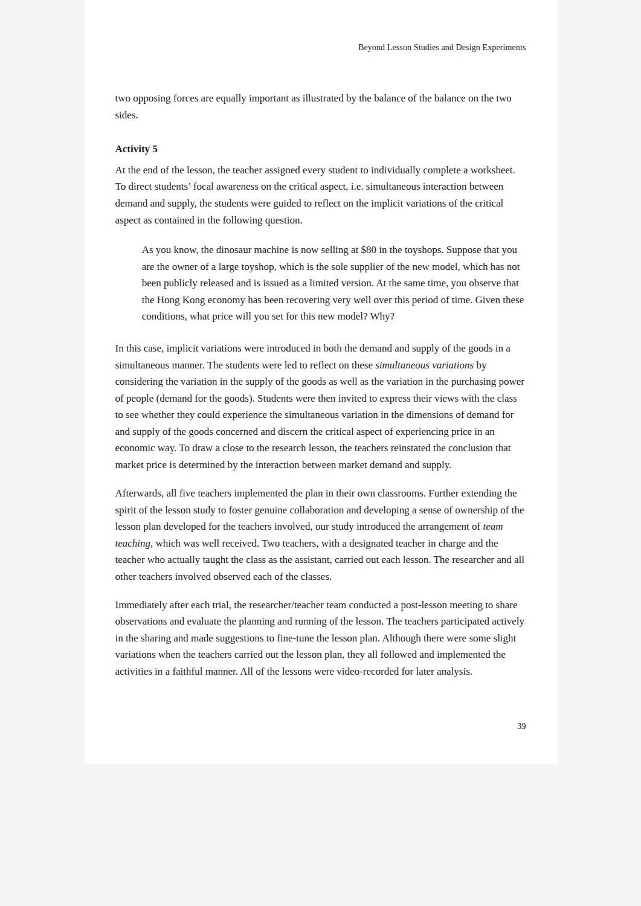Beyond Lesson Studies and Design Experiments
two opposing forces are equally important as illustrated by the balance of the balance on the two sides.
Activity 5
At the end of the lesson, the teacher assigned every student to individually complete a worksheet. To direct students’ focal awareness on the critical aspect, i.e. simultaneous interaction between demand and supply, the students were guided to reflect on the implicit variations of the critical aspect as contained in the following question.
As you know, the dinosaur machine is now selling at $80 in the toyshops. Suppose that you are the owner of a large toyshop, which is the sole supplier of the new model, which has not been publicly released and is issued as a limited version. At the same time, you observe that the Hong Kong economy has been recovering very well over this period of time. Given these conditions, what price will you set for this new model? Why?
In this case, implicit variations were introduced in both the demand and supply of the goods in a simultaneous manner. The students were led to reflect on these simultaneous variations by considering the variation in the supply of the goods as well as the variation in the purchasing power of people (demand for the goods). Students were then invited to express their views with the class to see whether they could experience the simultaneous variation in the dimensions of demand for and supply of the goods concerned and discern the critical aspect of experiencing price in an economic way. To draw a close to the research lesson, the teachers reinstated the conclusion that market price is determined by the interaction between market demand and supply.
Afterwards, all five teachers implemented the plan in their own classrooms. Further extending the spirit of the lesson study to foster genuine collaboration and developing a sense of ownership of the lesson plan developed for the teachers involved, our study introduced the arrangement of team teaching, which was well received. Two teachers, with a designated teacher in charge and the teacher who actually taught the class as the assistant, carried out each lesson. The researcher and all other teachers involved observed each of the classes.
Immediately after each trial, the researcher/teacher team conducted a post-lesson meeting to share observations and evaluate the planning and running of the lesson. The teachers participated actively in the sharing and made suggestions to fine-tune the lesson plan. Although there were some slight variations when the teachers carried out the lesson plan, they all followed and implemented the activities in a faithful manner. All of the lessons were video-recorded for later analysis.
39